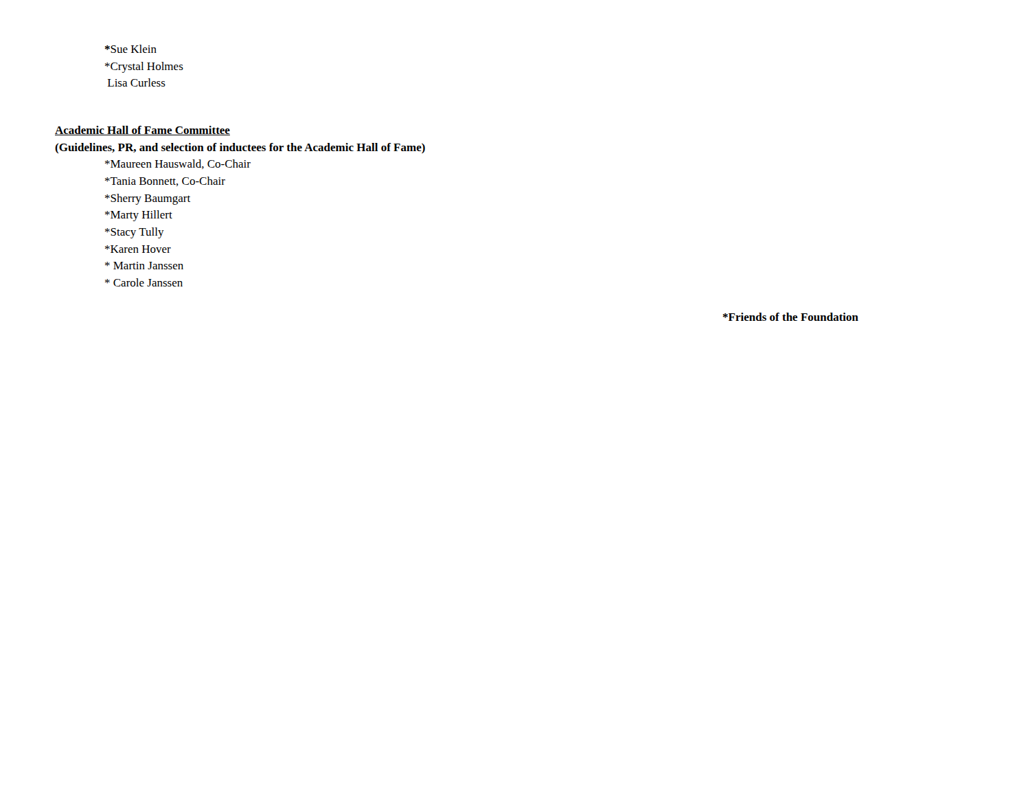*Sue Klein
*Crystal Holmes
Lisa Curless
Academic Hall of Fame Committee
(Guidelines, PR, and selection of inductees for the Academic Hall of Fame)
*Maureen Hauswald, Co-Chair
*Tania Bonnett, Co-Chair
*Sherry Baumgart
*Marty Hillert
*Stacy Tully
*Karen Hover
* Martin Janssen
* Carole Janssen
*Friends of the Foundation